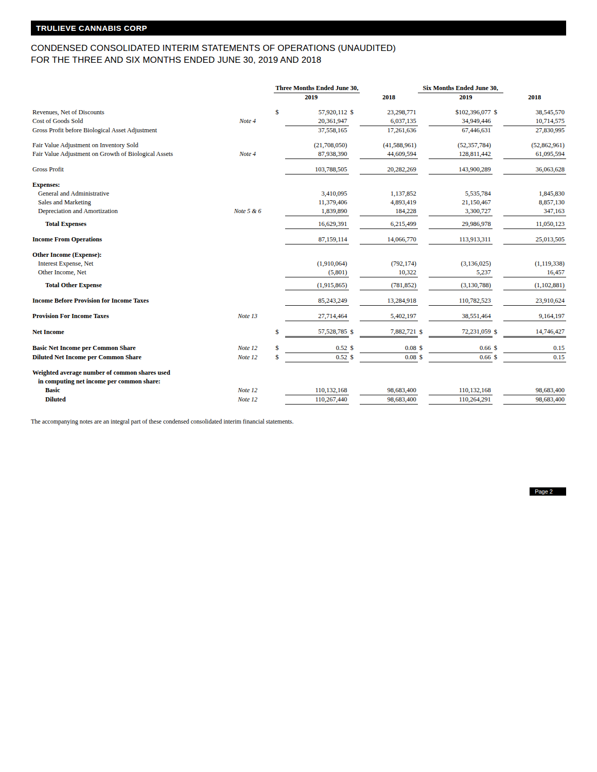TRULIEVE CANNABIS CORP
CONDENSED CONSOLIDATED INTERIM STATEMENTS OF OPERATIONS (UNAUDITED)
FOR THE THREE AND SIX MONTHS ENDED JUNE 30, 2019 AND 2018
| | | Three Months Ended June 30, | | Six Months Ended June 30, |
| | | 2019 | | 2018 | | 2019 | 2018 |
| Revenues, Net of Discounts | | $ | 57,920,112 | $ | 23,298,771 | | $102,396,077 | $ | 38,545,570 |
| Cost of Goods Sold | Note 4 | | 20,361,947 | | 6,037,135 | | 34,949,446 | | 10,714,575 |
| Gross Profit before Biological Asset Adjustment | | | 37,558,165 | | 17,261,636 | | 67,446,631 | | 27,830,995 |
| Fair Value Adjustment on Inventory Sold | | | (21,708,050) | | (41,588,961) | | (52,357,784) | | (52,862,961) |
| Fair Value Adjustment on Growth of Biological Assets | Note 4 | | 87,938,390 | | 44,609,594 | | 128,811,442 | | 61,095,594 |
| Gross Profit | | | 103,788,505 | | 20,282,269 | | 143,900,289 | | 36,063,628 |
| Expenses: | | | | | | | | | |
| General and Administrative | | | 3,410,095 | | 1,137,852 | | 5,535,784 | | 1,845,830 |
| Sales and Marketing | | | 11,379,406 | | 4,893,419 | | 21,150,467 | | 8,857,130 |
| Depreciation and Amortization | Note 5 & 6 | | 1,839,890 | | 184,228 | | 3,300,727 | | 347,163 |
| Total Expenses | | | 16,629,391 | | 6,215,499 | | 29,986,978 | | 11,050,123 |
| Income From Operations | | | 87,159,114 | | 14,066,770 | | 113,913,311 | | 25,013,505 |
| Other Income (Expense): | | | | | | | | | |
| Interest Expense, Net | | | (1,910,064) | | (792,174) | | (3,136,025) | | (1,119,338) |
| Other Income, Net | | | (5,801) | | 10,322 | | 5,237 | | 16,457 |
| Total Other Expense | | | (1,915,865) | | (781,852) | | (3,130,788) | | (1,102,881) |
| Income Before Provision for Income Taxes | | | 85,243,249 | | 13,284,918 | | 110,782,523 | | 23,910,624 |
| Provision For Income Taxes | Note 13 | | 27,714,464 | | 5,402,197 | | 38,551,464 | | 9,164,197 |
| Net Income | | $ | 57,528,785 | $ | 7,882,721 | $ | 72,231,059 | $ | 14,746,427 |
| Basic Net Income per Common Share | Note 12 | $ | 0.52 | $ | 0.08 | $ | 0.66 | $ | 0.15 |
| Diluted Net Income per Common Share | Note 12 | $ | 0.52 | $ | 0.08 | $ | 0.66 | $ | 0.15 |
| Weighted average number of common shares used | | | | | | | | | |
| in computing net income per common share: | | | | | | | | | |
| Basic | Note 12 | | 110,132,168 | | 98,683,400 | | 110,132,168 | | 98,683,400 |
| Diluted | Note 12 | | 110,267,440 | | 98,683,400 | | 110,264,291 | | 98,683,400 |
The accompanying notes are an integral part of these condensed consolidated interim financial statements.
Page 2